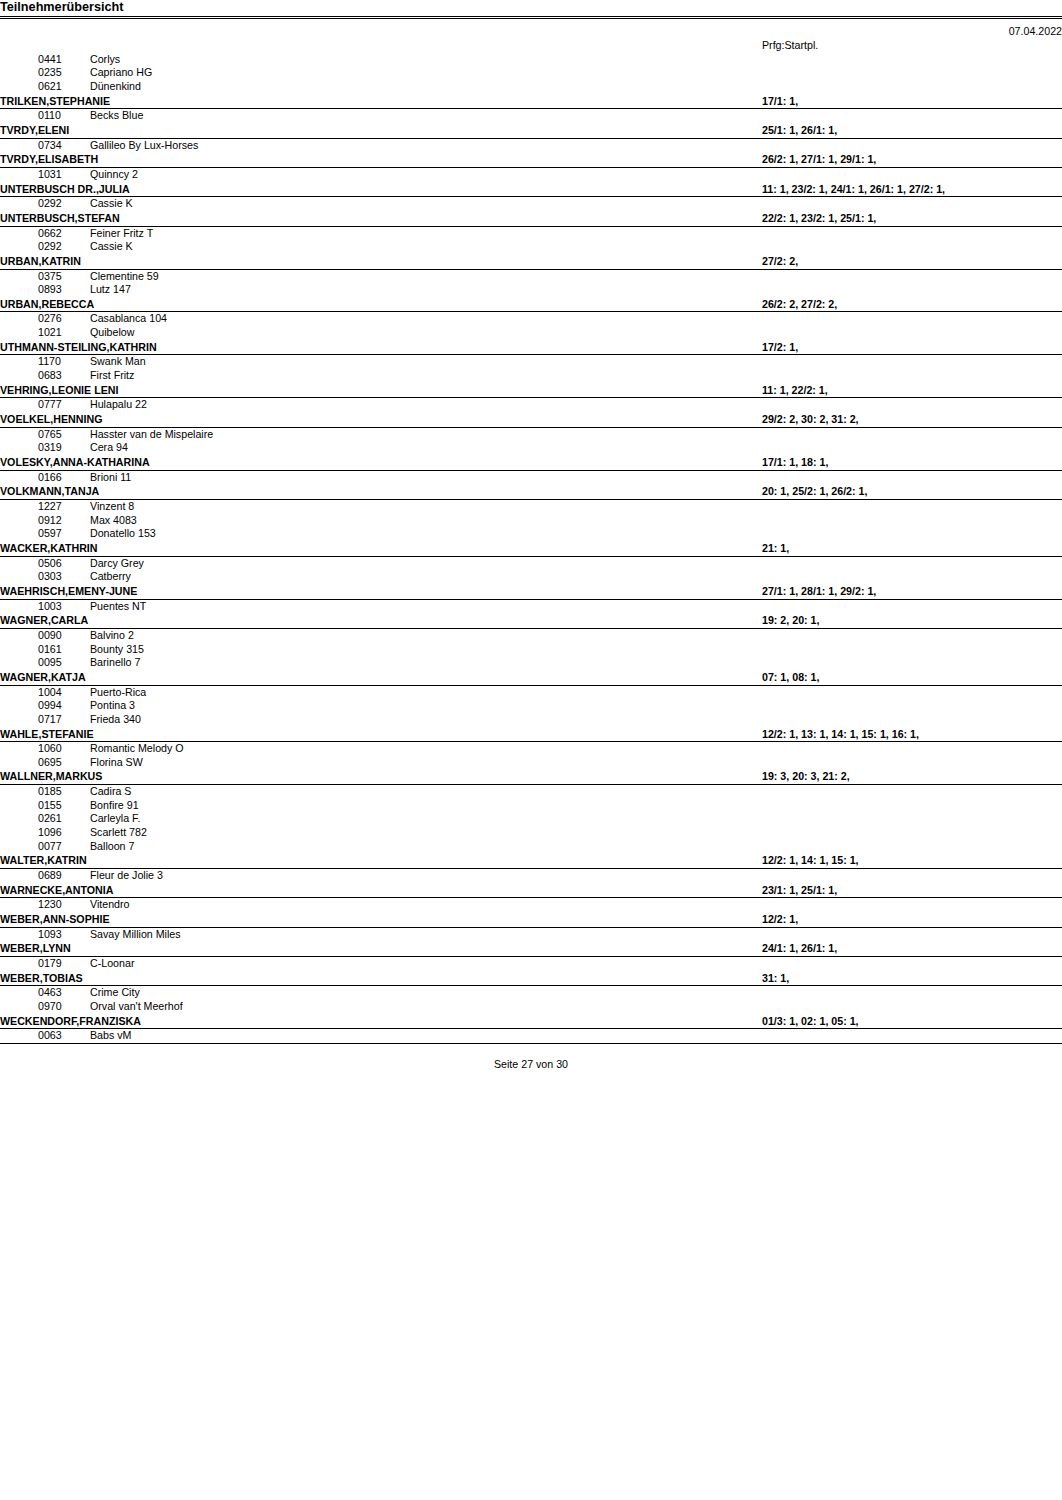Teilnehmerübersicht
07.04.2022
| | | Prfg:Startpl. |
| 0441 | Corlys | |
| 0235 | Capriano HG | |
| 0621 | Dünenkind | |
| TRILKEN,STEPHANIE | 17/1: 1, |
| 0110 | Becks Blue | |
| TVRDY,ELENI | 25/1: 1, 26/1: 1, |
| 0734 | Gallileo By Lux-Horses | |
| TVRDY,ELISABETH | 26/2: 1, 27/1: 1, 29/1: 1, |
| 1031 | Quinncy 2 | |
| UNTERBUSCH DR.,JULIA | 11: 1, 23/2: 1, 24/1: 1, 26/1: 1, 27/2: 1, |
| 0292 | Cassie K | |
| UNTERBUSCH,STEFAN | 22/2: 1, 23/2: 1, 25/1: 1, |
| 0662 | Feiner Fritz T | |
| 0292 | Cassie K | |
| URBAN,KATRIN | 27/2: 2, |
| 0375 | Clementine 59 | |
| 0893 | Lutz 147 | |
| URBAN,REBECCA | 26/2: 2, 27/2: 2, |
| 0276 | Casablanca 104 | |
| 1021 | Quibelow | |
| UTHMANN-STEILING,KATHRIN | 17/2: 1, |
| 1170 | Swank Man | |
| 0683 | First Fritz | |
| VEHRING,LEONIE LENI | 11: 1, 22/2: 1, |
| 0777 | Hulapalu 22 | |
| VOELKEL,HENNING | 29/2: 2, 30: 2, 31: 2, |
| 0765 | Hasster van de Mispelaire | |
| 0319 | Cera 94 | |
| VOLESKY,ANNA-KATHARINA | 17/1: 1, 18: 1, |
| 0166 | Brioni 11 | |
| VOLKMANN,TANJA | 20: 1, 25/2: 1, 26/2: 1, |
| 1227 | Vinzent 8 | |
| 0912 | Max 4083 | |
| 0597 | Donatello 153 | |
| WACKER,KATHRIN | 21: 1, |
| 0506 | Darcy Grey | |
| 0303 | Catberry | |
| WAEHRISCH,EMENY-JUNE | 27/1: 1, 28/1: 1, 29/2: 1, |
| 1003 | Puentes NT | |
| WAGNER,CARLA | 19: 2, 20: 1, |
| 0090 | Balvino 2 | |
| 0161 | Bounty 315 | |
| 0095 | Barinello 7 | |
| WAGNER,KATJA | 07: 1, 08: 1, |
| 1004 | Puerto-Rica | |
| 0994 | Pontina 3 | |
| 0717 | Frieda 340 | |
| WAHLE,STEFANIE | 12/2: 1, 13: 1, 14: 1, 15: 1, 16: 1, |
| 1060 | Romantic Melody O | |
| 0695 | Florina SW | |
| WALLNER,MARKUS | 19: 3, 20: 3, 21: 2, |
| 0185 | Cadira S | |
| 0155 | Bonfire 91 | |
| 0261 | Carleyla F. | |
| 1096 | Scarlett 782 | |
| 0077 | Balloon 7 | |
| WALTER,KATRIN | 12/2: 1, 14: 1, 15: 1, |
| 0689 | Fleur de Jolie 3 | |
| WARNECKE,ANTONIA | 23/1: 1, 25/1: 1, |
| 1230 | Vitendro | |
| WEBER,ANN-SOPHIE | 12/2: 1, |
| 1093 | Savay Million Miles | |
| WEBER,LYNN | 24/1: 1, 26/1: 1, |
| 0179 | C-Loonar | |
| WEBER,TOBIAS | 31: 1, |
| 0463 | Crime City | |
| 0970 | Orval van't Meerhof | |
| WECKENDORF,FRANZISKA | 01/3: 1, 02: 1, 05: 1, |
| 0063 | Babs vM | |
Seite 27 von 30